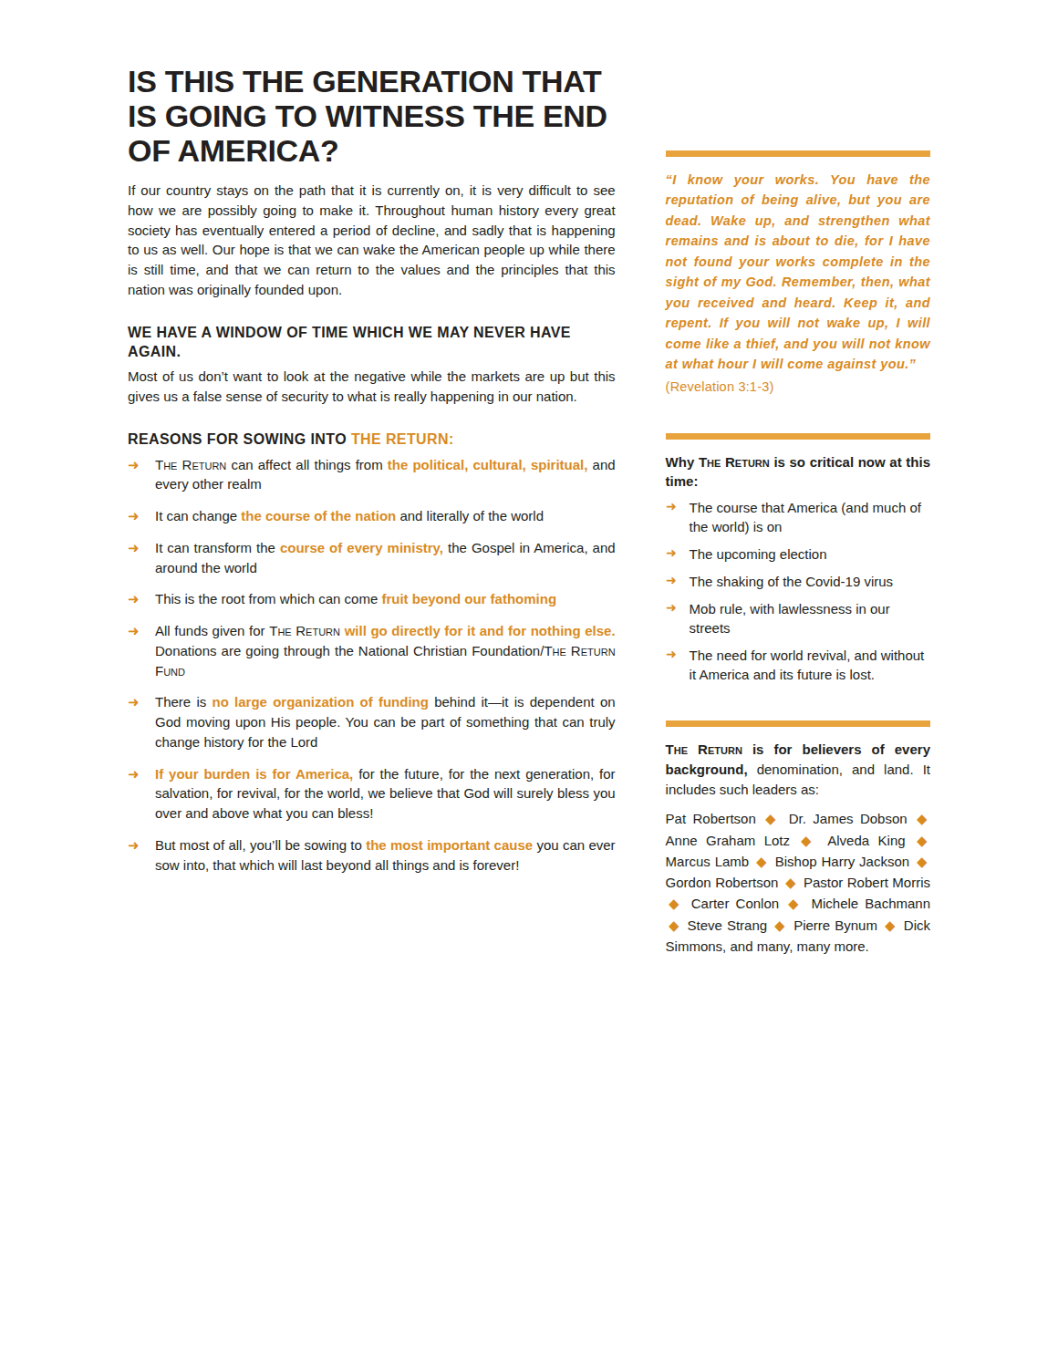Is this the generation that is going to witness the end of America?
If our country stays on the path that it is currently on, it is very difficult to see how we are possibly going to make it. Throughout human history every great society has eventually entered a period of decline, and sadly that is happening to us as well. Our hope is that we can wake the American people up while there is still time, and that we can return to the values and the principles that this nation was originally founded upon.
We have a window of time which we may never have again.
Most of us don’t want to look at the negative while the markets are up but this gives us a false sense of security to what is really happening in our nation.
Reasons for sowing into The Return:
The Return can affect all things from the political, cultural, spiritual, and every other realm
It can change the course of the nation and literally of the world
It can transform the course of every ministry, the Gospel in America, and around the world
This is the root from which can come fruit beyond our fathoming
All funds given for The Return will go directly for it and for nothing else. Donations are going through the National Christian Foundation/The Return Fund
There is no large organization of funding behind it—it is dependent on God moving upon His people. You can be part of something that can truly change history for the Lord
If your burden is for America, for the future, for the next generation, for salvation, for revival, for the world, we believe that God will surely bless you over and above what you can bless!
But most of all, you’ll be sowing to the most important cause you can ever sow into, that which will last beyond all things and is forever!
“I know your works. You have the reputation of being alive, but you are dead. Wake up, and strengthen what remains and is about to die, for I have not found your works complete in the sight of my God. Remember, then, what you received and heard. Keep it, and repent. If you will not wake up, I will come like a thief, and you will not know at what hour I will come against you.” (Revelation 3:1-3)
Why The Return is so critical now at this time:
The course that America (and much of the world) is on
The upcoming election
The shaking of the Covid-19 virus
Mob rule, with lawlessness in our streets
The need for world revival, and without it America and its future is lost.
The Return is for believers of every background, denomination, and land. It includes such leaders as:
Pat Robertson ◆ Dr. James Dobson ◆ Anne Graham Lotz ◆ Alveda King ◆ Marcus Lamb ◆ Bishop Harry Jackson ◆ Gordon Robertson ◆ Pastor Robert Morris ◆ Carter Conlon ◆ Michele Bachmann ◆ Steve Strang ◆ Pierre Bynum ◆ Dick Simmons, and many, many more.